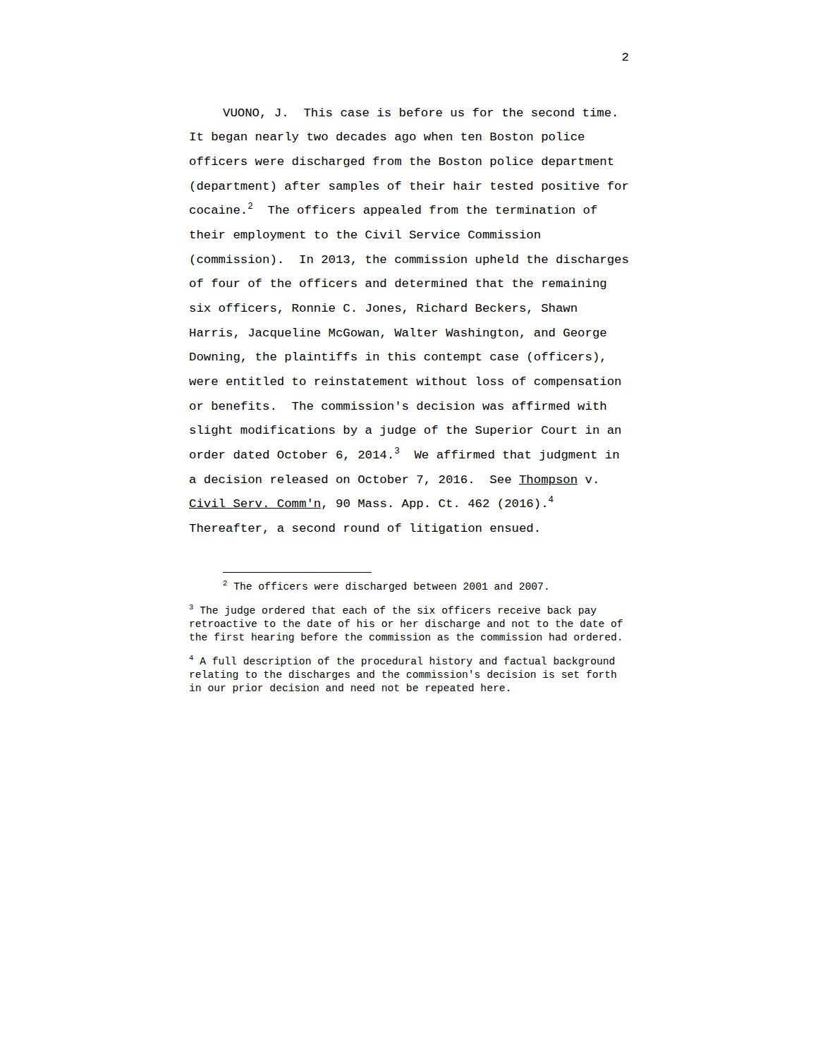2
VUONO, J. This case is before us for the second time. It began nearly two decades ago when ten Boston police officers were discharged from the Boston police department (department) after samples of their hair tested positive for cocaine.2 The officers appealed from the termination of their employment to the Civil Service Commission (commission). In 2013, the commission upheld the discharges of four of the officers and determined that the remaining six officers, Ronnie C. Jones, Richard Beckers, Shawn Harris, Jacqueline McGowan, Walter Washington, and George Downing, the plaintiffs in this contempt case (officers), were entitled to reinstatement without loss of compensation or benefits. The commission's decision was affirmed with slight modifications by a judge of the Superior Court in an order dated October 6, 2014.3 We affirmed that judgment in a decision released on October 7, 2016. See Thompson v. Civil Serv. Comm'n, 90 Mass. App. Ct. 462 (2016).4 Thereafter, a second round of litigation ensued.
2 The officers were discharged between 2001 and 2007.
3 The judge ordered that each of the six officers receive back pay retroactive to the date of his or her discharge and not to the date of the first hearing before the commission as the commission had ordered.
4 A full description of the procedural history and factual background relating to the discharges and the commission's decision is set forth in our prior decision and need not be repeated here.